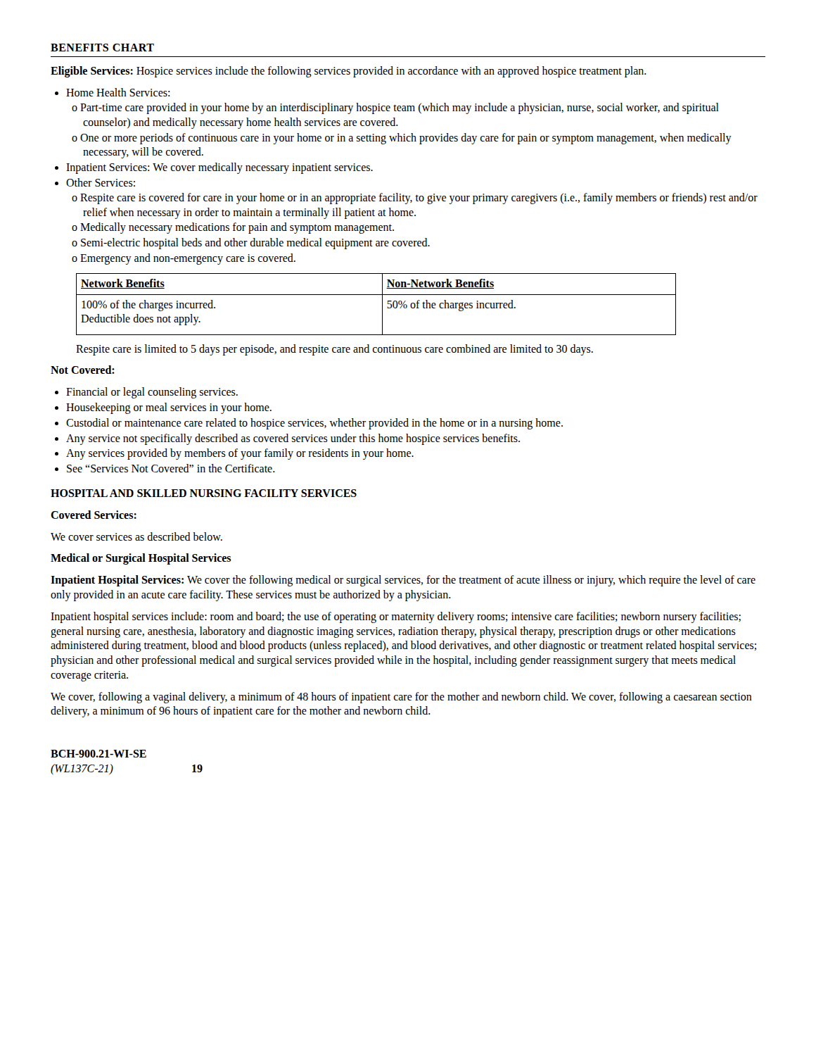BENEFITS CHART
Eligible Services: Hospice services include the following services provided in accordance with an approved hospice treatment plan.
Home Health Services:
Part-time care provided in your home by an interdisciplinary hospice team (which may include a physician, nurse, social worker, and spiritual counselor) and medically necessary home health services are covered.
One or more periods of continuous care in your home or in a setting which provides day care for pain or symptom management, when medically necessary, will be covered.
Inpatient Services: We cover medically necessary inpatient services.
Other Services:
Respite care is covered for care in your home or in an appropriate facility, to give your primary caregivers (i.e., family members or friends) rest and/or relief when necessary in order to maintain a terminally ill patient at home.
Medically necessary medications for pain and symptom management.
Semi-electric hospital beds and other durable medical equipment are covered.
Emergency and non-emergency care is covered.
| Network Benefits | Non-Network Benefits |
| --- | --- |
| 100% of the charges incurred. Deductible does not apply. | 50% of the charges incurred. |
Respite care is limited to 5 days per episode, and respite care and continuous care combined are limited to 30 days.
Not Covered:
Financial or legal counseling services.
Housekeeping or meal services in your home.
Custodial or maintenance care related to hospice services, whether provided in the home or in a nursing home.
Any service not specifically described as covered services under this home hospice services benefits.
Any services provided by members of your family or residents in your home.
See “Services Not Covered” in the Certificate.
HOSPITAL AND SKILLED NURSING FACILITY SERVICES
Covered Services:
We cover services as described below.
Medical or Surgical Hospital Services
Inpatient Hospital Services: We cover the following medical or surgical services, for the treatment of acute illness or injury, which require the level of care only provided in an acute care facility. These services must be authorized by a physician.
Inpatient hospital services include: room and board; the use of operating or maternity delivery rooms; intensive care facilities; newborn nursery facilities; general nursing care, anesthesia, laboratory and diagnostic imaging services, radiation therapy, physical therapy, prescription drugs or other medications administered during treatment, blood and blood products (unless replaced), and blood derivatives, and other diagnostic or treatment related hospital services; physician and other professional medical and surgical services provided while in the hospital, including gender reassignment surgery that meets medical coverage criteria.
We cover, following a vaginal delivery, a minimum of 48 hours of inpatient care for the mother and newborn child. We cover, following a caesarean section delivery, a minimum of 96 hours of inpatient care for the mother and newborn child.
BCH-900.21-WI-SE
(WL137C-21) 19